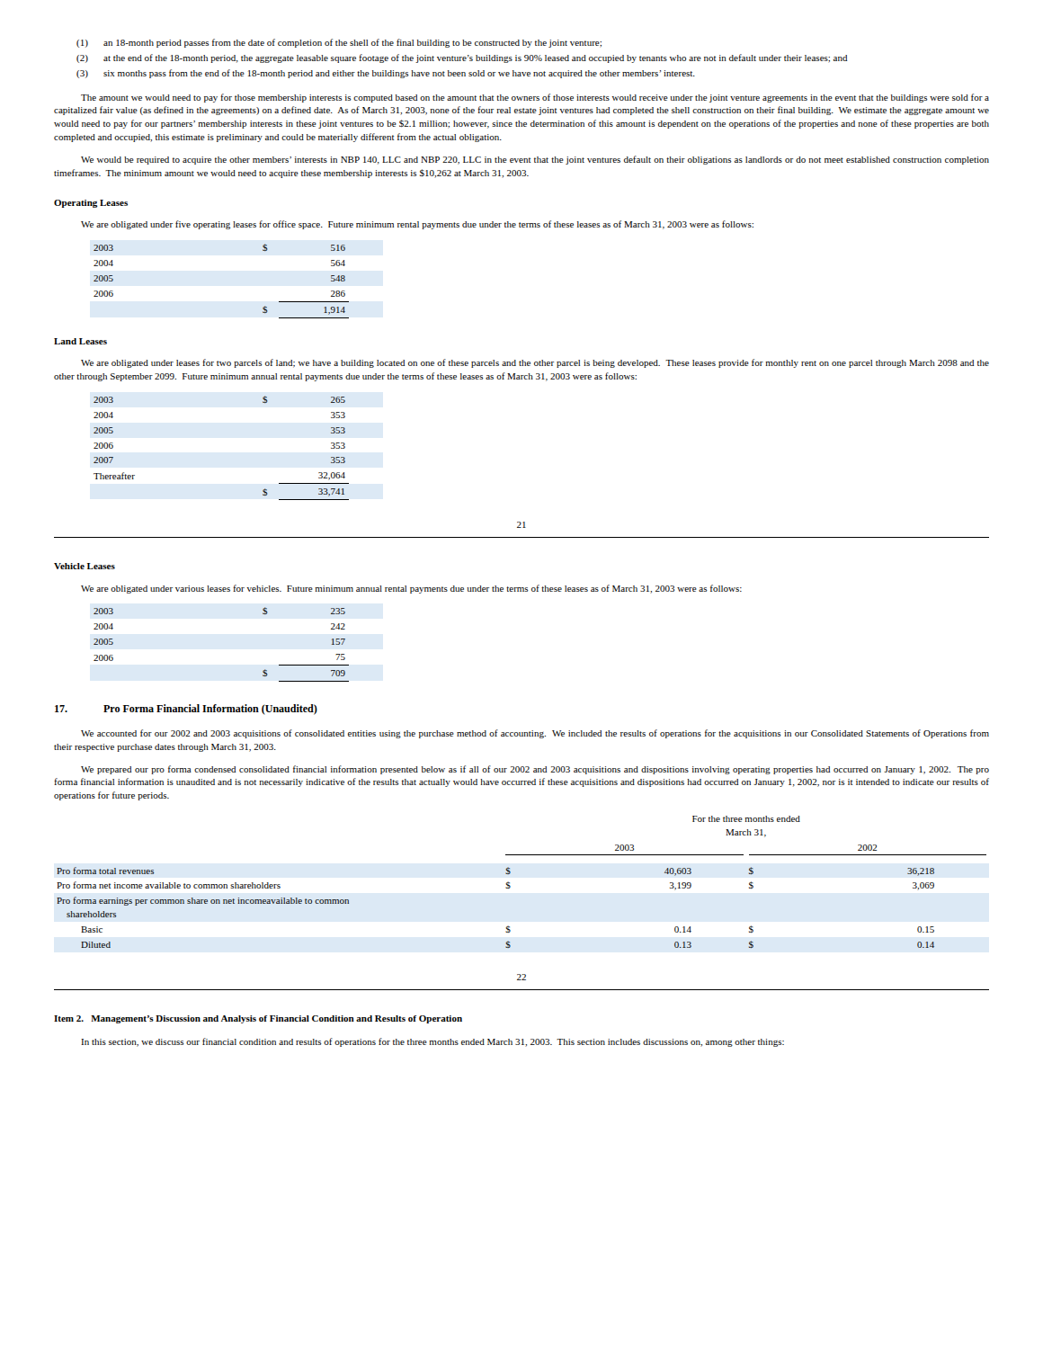(1) an 18-month period passes from the date of completion of the shell of the final building to be constructed by the joint venture;
(2) at the end of the 18-month period, the aggregate leasable square footage of the joint venture’s buildings is 90% leased and occupied by tenants who are not in default under their leases; and
(3) six months pass from the end of the 18-month period and either the buildings have not been sold or we have not acquired the other members’ interest.
The amount we would need to pay for those membership interests is computed based on the amount that the owners of those interests would receive under the joint venture agreements in the event that the buildings were sold for a capitalized fair value (as defined in the agreements) on a defined date. As of March 31, 2003, none of the four real estate joint ventures had completed the shell construction on their final building. We estimate the aggregate amount we would need to pay for our partners’ membership interests in these joint ventures to be $2.1 million; however, since the determination of this amount is dependent on the operations of the properties and none of these properties are both completed and occupied, this estimate is preliminary and could be materially different from the actual obligation.
We would be required to acquire the other members’ interests in NBP 140, LLC and NBP 220, LLC in the event that the joint ventures default on their obligations as landlords or do not meet established construction completion timeframes. The minimum amount we would need to acquire these membership interests is $10,262 at March 31, 2003.
Operating Leases
We are obligated under five operating leases for office space. Future minimum rental payments due under the terms of these leases as of March 31, 2003 were as follows:
| 2003 | $ | 516 | |
| 2004 | | 564 | |
| 2005 | | 548 | |
| 2006 | | 286 | |
| | $ | 1,914 | |
Land Leases
We are obligated under leases for two parcels of land; we have a building located on one of these parcels and the other parcel is being developed. These leases provide for monthly rent on one parcel through March 2098 and the other through September 2099. Future minimum annual rental payments due under the terms of these leases as of March 31, 2003 were as follows:
| 2003 | $ | 265 | |
| 2004 | | 353 | |
| 2005 | | 353 | |
| 2006 | | 353 | |
| 2007 | | 353 | |
| Thereafter | | 32,064 | |
| | $ | 33,741 | |
21
Vehicle Leases
We are obligated under various leases for vehicles. Future minimum annual rental payments due under the terms of these leases as of March 31, 2003 were as follows:
| 2003 | $ | 235 | |
| 2004 | | 242 | |
| 2005 | | 157 | |
| 2006 | | 75 | |
| | $ | 709 | |
17. Pro Forma Financial Information (Unaudited)
We accounted for our 2002 and 2003 acquisitions of consolidated entities using the purchase method of accounting. We included the results of operations for the acquisitions in our Consolidated Statements of Operations from their respective purchase dates through March 31, 2003.
We prepared our pro forma condensed consolidated financial information presented below as if all of our 2002 and 2003 acquisitions and dispositions involving operating properties had occurred on January 1, 2002. The pro forma financial information is unaudited and is not necessarily indicative of the results that actually would have occurred if these acquisitions and dispositions had occurred on January 1, 2002, nor is it intended to indicate our results of operations for future periods.
| | For the three months ended March 31, |
| | 2003 | 2002 |
| Pro forma total revenues | $ | 40,603 | | $ | 36,218 | |
| Pro forma net income available to common shareholders | $ | 3,199 | | $ | 3,069 | |
| Pro forma earnings per common share on net incomeavailable to common shareholders | | | | | | |
| Basic | $ | 0.14 | | $ | 0.15 | |
| Diluted | $ | 0.13 | | $ | 0.14 | |
22
Item 2. Management’s Discussion and Analysis of Financial Condition and Results of Operation
In this section, we discuss our financial condition and results of operations for the three months ended March 31, 2003. This section includes discussions on, among other things: